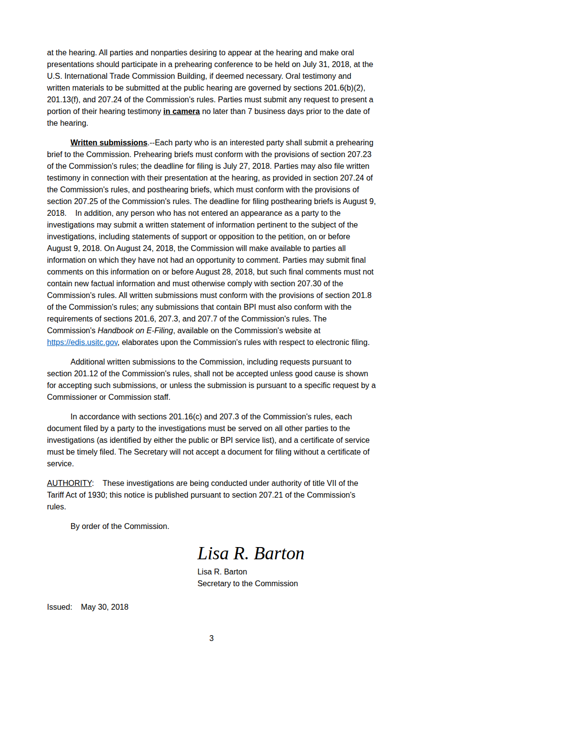at the hearing. All parties and nonparties desiring to appear at the hearing and make oral presentations should participate in a prehearing conference to be held on July 31, 2018, at the U.S. International Trade Commission Building, if deemed necessary. Oral testimony and written materials to be submitted at the public hearing are governed by sections 201.6(b)(2), 201.13(f), and 207.24 of the Commission's rules. Parties must submit any request to present a portion of their hearing testimony in camera no later than 7 business days prior to the date of the hearing.
Written submissions.--Each party who is an interested party shall submit a prehearing brief to the Commission. Prehearing briefs must conform with the provisions of section 207.23 of the Commission's rules; the deadline for filing is July 27, 2018. Parties may also file written testimony in connection with their presentation at the hearing, as provided in section 207.24 of the Commission's rules, and posthearing briefs, which must conform with the provisions of section 207.25 of the Commission's rules. The deadline for filing posthearing briefs is August 9, 2018. In addition, any person who has not entered an appearance as a party to the investigations may submit a written statement of information pertinent to the subject of the investigations, including statements of support or opposition to the petition, on or before August 9, 2018. On August 24, 2018, the Commission will make available to parties all information on which they have not had an opportunity to comment. Parties may submit final comments on this information on or before August 28, 2018, but such final comments must not contain new factual information and must otherwise comply with section 207.30 of the Commission's rules. All written submissions must conform with the provisions of section 201.8 of the Commission's rules; any submissions that contain BPI must also conform with the requirements of sections 201.6, 207.3, and 207.7 of the Commission's rules. The Commission's Handbook on E-Filing, available on the Commission's website at https://edis.usitc.gov, elaborates upon the Commission's rules with respect to electronic filing.
Additional written submissions to the Commission, including requests pursuant to section 201.12 of the Commission's rules, shall not be accepted unless good cause is shown for accepting such submissions, or unless the submission is pursuant to a specific request by a Commissioner or Commission staff.
In accordance with sections 201.16(c) and 207.3 of the Commission's rules, each document filed by a party to the investigations must be served on all other parties to the investigations (as identified by either the public or BPI service list), and a certificate of service must be timely filed. The Secretary will not accept a document for filing without a certificate of service.
AUTHORITY: These investigations are being conducted under authority of title VII of the Tariff Act of 1930; this notice is published pursuant to section 207.21 of the Commission's rules.
By order of the Commission.
Lisa R. Barton
Lisa R. Barton
Secretary to the Commission
Issued: May 30, 2018
3